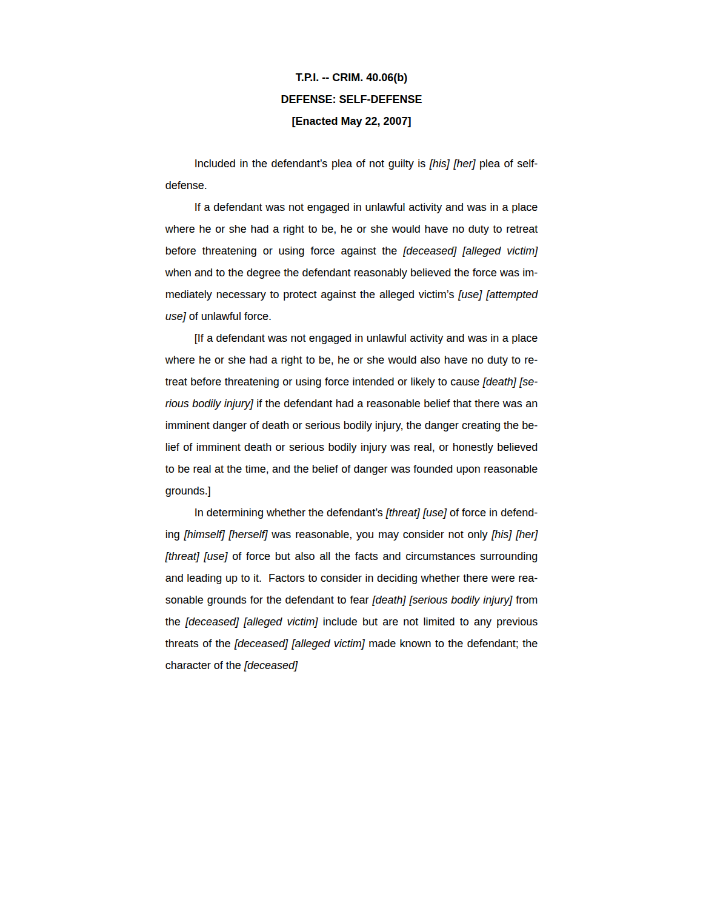T.P.I. -- CRIM. 40.06(b)
DEFENSE: SELF-DEFENSE
[Enacted May 22, 2007]
Included in the defendant’s plea of not guilty is [his] [her] plea of self-defense.
If a defendant was not engaged in unlawful activity and was in a place where he or she had a right to be, he or she would have no duty to retreat before threatening or using force against the [deceased] [alleged victim] when and to the degree the defendant reasonably believed the force was immediately necessary to protect against the alleged victim’s [use] [attempted use] of unlawful force.
[If a defendant was not engaged in unlawful activity and was in a place where he or she had a right to be, he or she would also have no duty to retreat before threatening or using force intended or likely to cause [death] [serious bodily injury] if the defendant had a reasonable belief that there was an imminent danger of death or serious bodily injury, the danger creating the belief of imminent death or serious bodily injury was real, or honestly believed to be real at the time, and the belief of danger was founded upon reasonable grounds.]
In determining whether the defendant’s [threat] [use] of force in defending [himself] [herself] was reasonable, you may consider not only [his] [her] [threat] [use] of force but also all the facts and circumstances surrounding and leading up to it. Factors to consider in deciding whether there were reasonable grounds for the defendant to fear [death] [serious bodily injury] from the [deceased] [alleged victim] include but are not limited to any previous threats of the [deceased] [alleged victim] made known to the defendant; the character of the [deceased]